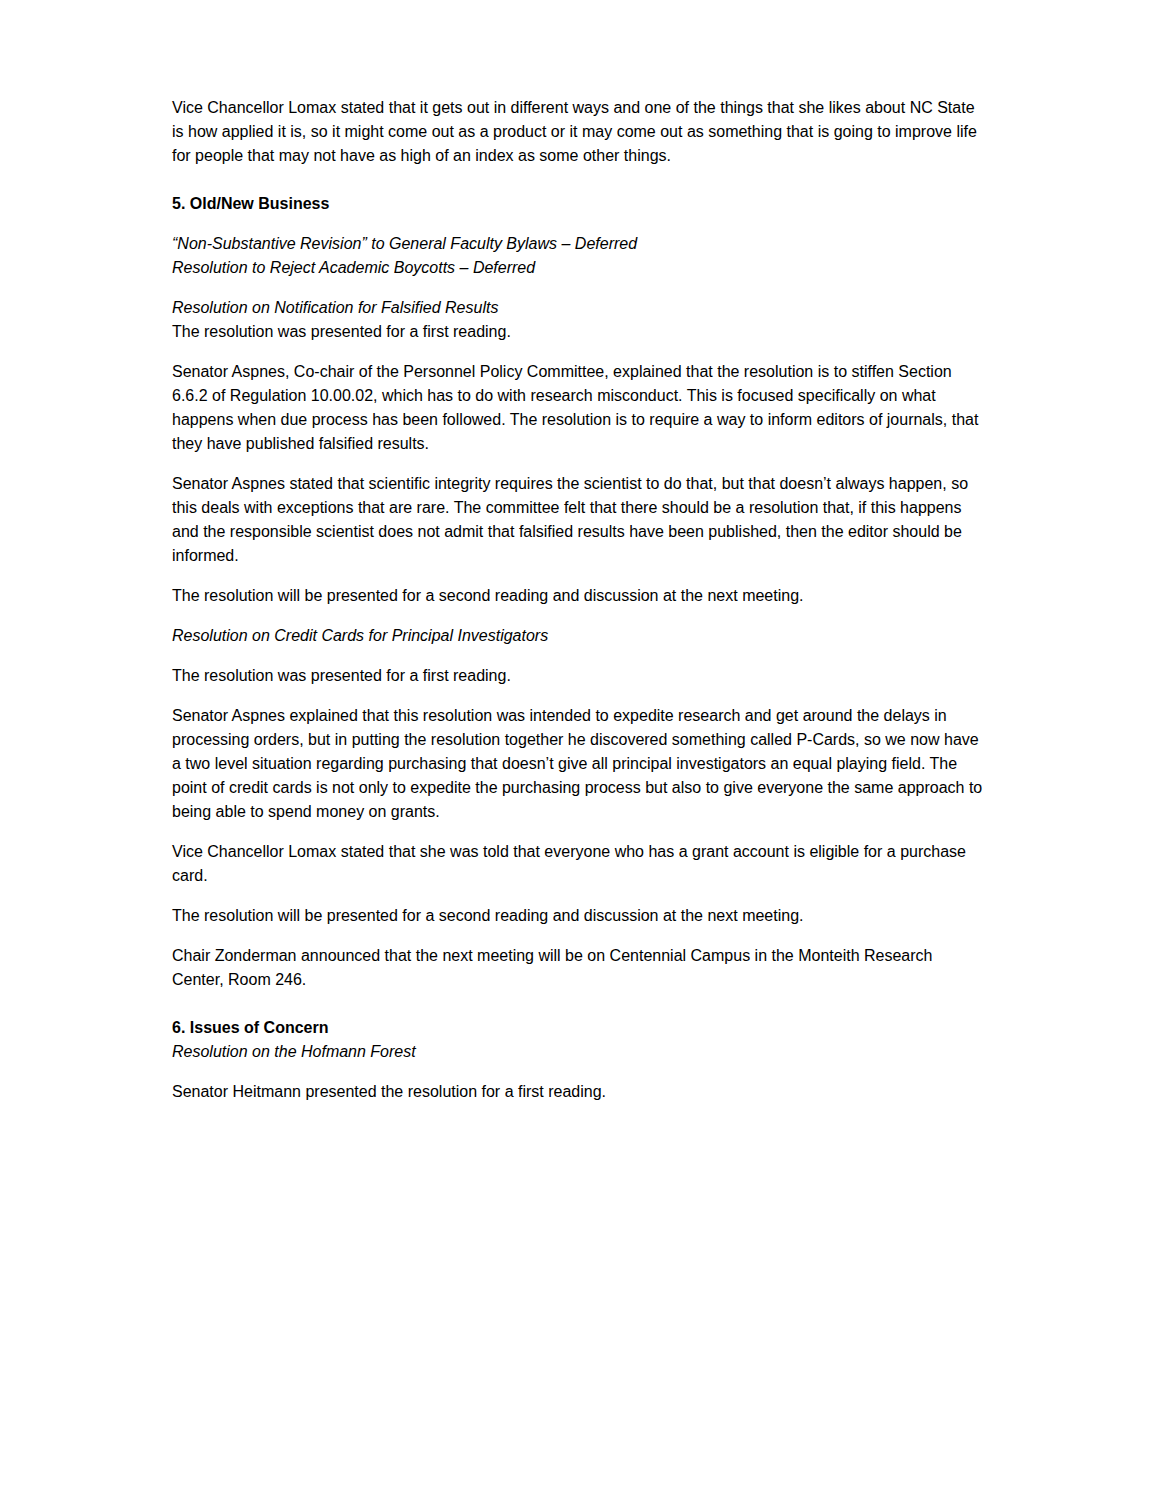Vice Chancellor Lomax stated that it gets out in different ways and one of the things that she likes about NC State is how applied it is, so it might come out as a product or it may come out as something that is going to improve life for people that may not have as high of an index as some other things.
5. Old/New Business
“Non-Substantive Revision” to General Faculty Bylaws – Deferred
Resolution to Reject Academic Boycotts – Deferred
Resolution on Notification for Falsified Results
The resolution was presented for a first reading.
Senator Aspnes, Co-chair of the Personnel Policy Committee, explained that the resolution is to stiffen Section 6.6.2 of Regulation 10.00.02, which has to do with research misconduct. This is focused specifically on what happens when due process has been followed. The resolution is to require a way to inform editors of journals, that they have published falsified results.
Senator Aspnes stated that scientific integrity requires the scientist to do that, but that doesn’t always happen, so this deals with exceptions that are rare. The committee felt that there should be a resolution that, if this happens and the responsible scientist does not admit that falsified results have been published, then the editor should be informed.
The resolution will be presented for a second reading and discussion at the next meeting.
Resolution on Credit Cards for Principal Investigators
The resolution was presented for a first reading.
Senator Aspnes explained that this resolution was intended to expedite research and get around the delays in processing orders, but in putting the resolution together he discovered something called P-Cards, so we now have a two level situation regarding purchasing that doesn’t give all principal investigators an equal playing field. The point of credit cards is not only to expedite the purchasing process but also to give everyone the same approach to being able to spend money on grants.
Vice Chancellor Lomax stated that she was told that everyone who has a grant account is eligible for a purchase card.
The resolution will be presented for a second reading and discussion at the next meeting.
Chair Zonderman announced that the next meeting will be on Centennial Campus in the Monteith Research Center, Room 246.
6. Issues of Concern
Resolution on the Hofmann Forest
Senator Heitmann presented the resolution for a first reading.